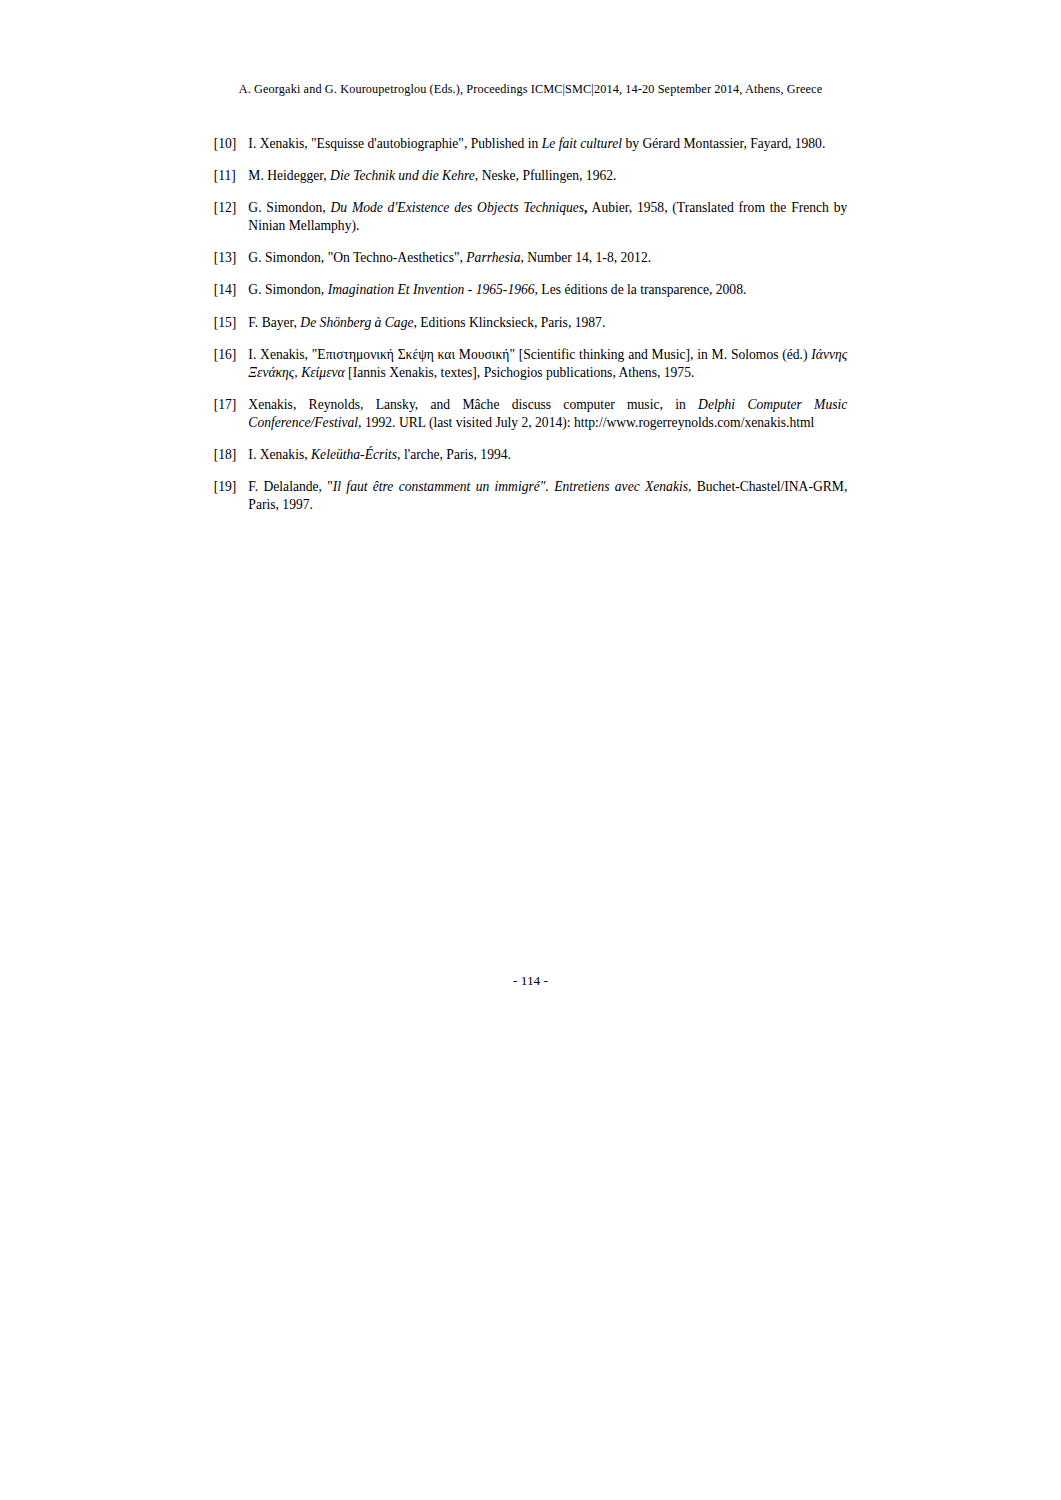A. Georgaki and G. Kouroupetroglou (Eds.), Proceedings ICMC|SMC|2014, 14-20 September 2014, Athens, Greece
[10] I. Xenakis, "Esquisse d'autobiographie", Published in Le fait culturel by Gérard Montassier, Fayard, 1980.
[11] M. Heidegger, Die Technik und die Kehre, Neske, Pfullingen, 1962.
[12] G. Simondon, Du Mode d'Existence des Objects Techniques, Aubier, 1958, (Translated from the French by Ninian Mellamphy).
[13] G. Simondon, "On Techno-Aesthetics", Parrhesia, Number 14, 1-8, 2012.
[14] G. Simondon, Imagination Et Invention - 1965-1966, Les éditions de la transparence, 2008.
[15] F. Bayer, De Shönberg à Cage, Editions Klincksieck, Paris, 1987.
[16] I. Xenakis, "Επιστημονική Σκέψη και Μουσική" [Scientific thinking and Music], in M. Solomos (éd.) Ιάννης Ξενάκης, Κείμενα [Iannis Xenakis, textes], Psichogios publications, Athens, 1975.
[17] Xenakis, Reynolds, Lansky, and Mâche discuss computer music, in Delphi Computer Music Conference/Festival, 1992. URL (last visited July 2, 2014): http://www.rogerreynolds.com/xenakis.html
[18] I. Xenakis, Keleütha-Écrits, l'arche, Paris, 1994.
[19] F. Delalande, "Il faut être constamment un immigré". Entretiens avec Xenakis, Buchet-Chastel/INA-GRM, Paris, 1997.
- 114 -